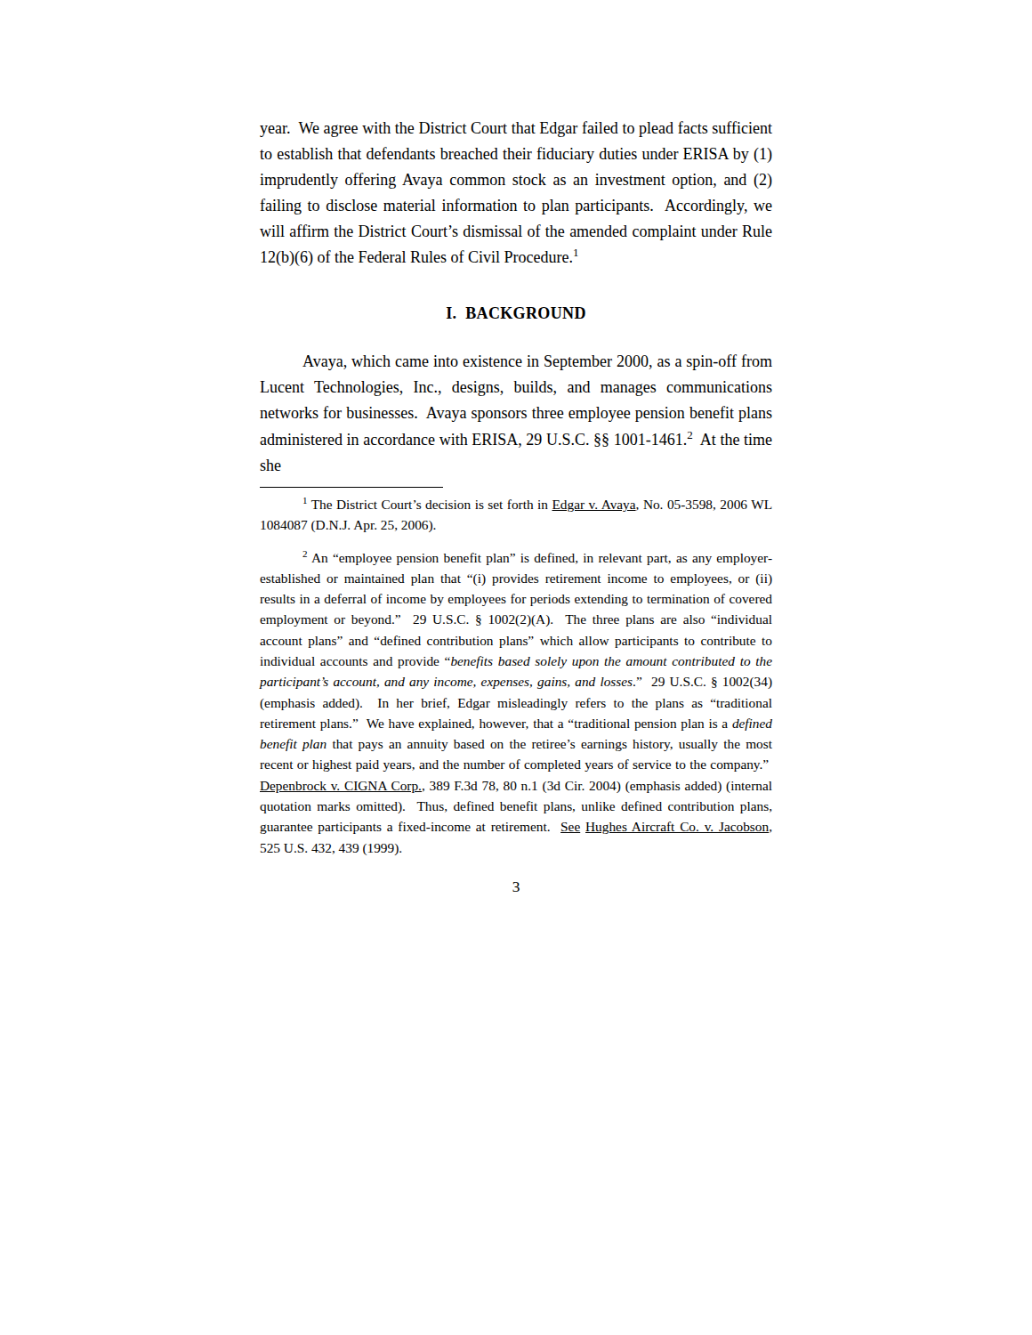year. We agree with the District Court that Edgar failed to plead facts sufficient to establish that defendants breached their fiduciary duties under ERISA by (1) imprudently offering Avaya common stock as an investment option, and (2) failing to disclose material information to plan participants. Accordingly, we will affirm the District Court’s dismissal of the amended complaint under Rule 12(b)(6) of the Federal Rules of Civil Procedure.1
I. BACKGROUND
Avaya, which came into existence in September 2000, as a spin-off from Lucent Technologies, Inc., designs, builds, and manages communications networks for businesses. Avaya sponsors three employee pension benefit plans administered in accordance with ERISA, 29 U.S.C. §§ 1001-1461.2 At the time she
1 The District Court’s decision is set forth in Edgar v. Avaya, No. 05-3598, 2006 WL 1084087 (D.N.J. Apr. 25, 2006).
2 An “employee pension benefit plan” is defined, in relevant part, as any employer-established or maintained plan that “(i) provides retirement income to employees, or (ii) results in a deferral of income by employees for periods extending to termination of covered employment or beyond.” 29 U.S.C. § 1002(2)(A). The three plans are also “individual account plans” and “defined contribution plans” which allow participants to contribute to individual accounts and provide “benefits based solely upon the amount contributed to the participant’s account, and any income, expenses, gains, and losses.” 29 U.S.C. § 1002(34) (emphasis added). In her brief, Edgar misleadingly refers to the plans as “traditional retirement plans.” We have explained, however, that a “traditional pension plan is a defined benefit plan that pays an annuity based on the retiree’s earnings history, usually the most recent or highest paid years, and the number of completed years of service to the company.” Depenbrock v. CIGNA Corp., 389 F.3d 78, 80 n.1 (3d Cir. 2004) (emphasis added) (internal quotation marks omitted). Thus, defined benefit plans, unlike defined contribution plans, guarantee participants a fixed-income at retirement. See Hughes Aircraft Co. v. Jacobson, 525 U.S. 432, 439 (1999).
3